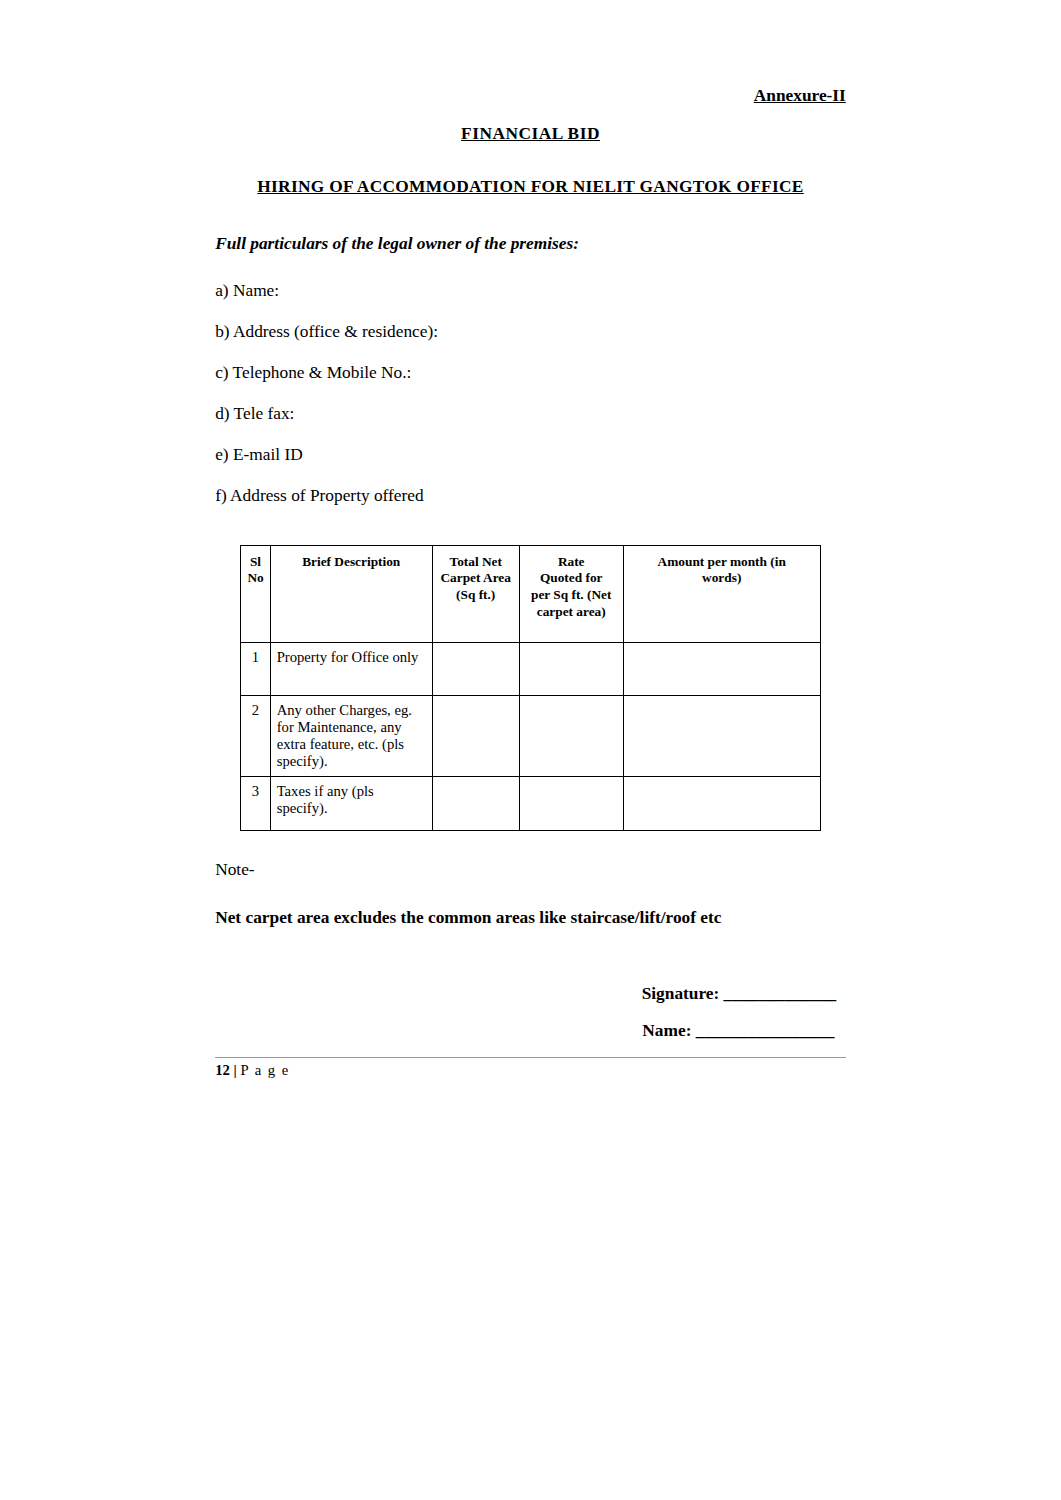Annexure-II
FINANCIAL BID
HIRING OF ACCOMMODATION FOR NIELIT GANGTOK OFFICE
Full particulars of the legal owner of the premises:
a) Name:
b) Address (office & residence):
c) Telephone & Mobile No.:
d) Tele fax:
e) E-mail ID
f) Address of Property offered
| Sl No | Brief Description | Total Net Carpet Area (Sq ft.) | Rate Quoted for per Sq ft. (Net carpet area) | Amount per month (in words) |
| --- | --- | --- | --- | --- |
| 1 | Property for Office only | | | |
| 2 | Any other Charges, eg. for Maintenance, any extra feature, etc. (pls specify). | | | |
| 3 | Taxes if any (pls specify). | | | |
Note-
Net carpet area excludes the common areas like staircase/lift/roof etc
Signature: _____________
Name: ________________
12 | P a g e